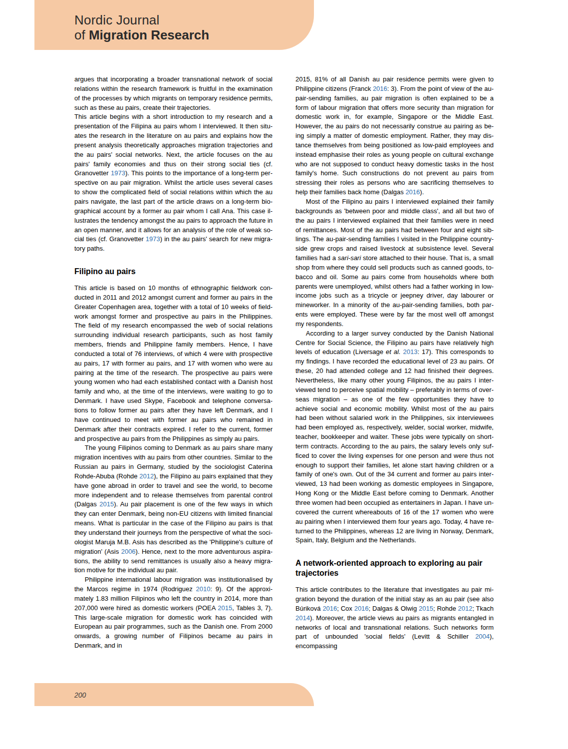Nordic Journal
of Migration Research
argues that incorporating a broader transnational network of social relations within the research framework is fruitful in the examination of the processes by which migrants on temporary residence permits, such as these au pairs, create their trajectories.
This article begins with a short introduction to my research and a presentation of the Filipina au pairs whom I interviewed. It then situates the research in the literature on au pairs and explains how the present analysis theoretically approaches migration trajectories and the au pairs' social networks. Next, the article focuses on the au pairs' family economies and thus on their strong social ties (cf. Granovetter 1973). This points to the importance of a long-term perspective on au pair migration. Whilst the article uses several cases to show the complicated field of social relations within which the au pairs navigate, the last part of the article draws on a long-term biographical account by a former au pair whom I call Ana. This case illustrates the tendency amongst the au pairs to approach the future in an open manner, and it allows for an analysis of the role of weak social ties (cf. Granovetter 1973) in the au pairs' search for new migratory paths.
Filipino au pairs
This article is based on 10 months of ethnographic fieldwork conducted in 2011 and 2012 amongst current and former au pairs in the Greater Copenhagen area, together with a total of 10 weeks of fieldwork amongst former and prospective au pairs in the Philippines. The field of my research encompassed the web of social relations surrounding individual research participants, such as host family members, friends and Philippine family members. Hence, I have conducted a total of 76 interviews, of which 4 were with prospective au pairs, 17 with former au pairs, and 17 with women who were au pairing at the time of the research. The prospective au pairs were young women who had each established contact with a Danish host family and who, at the time of the interviews, were waiting to go to Denmark. I have used Skype, Facebook and telephone conversations to follow former au pairs after they have left Denmark, and I have continued to meet with former au pairs who remained in Denmark after their contracts expired. I refer to the current, former and prospective au pairs from the Philippines as simply au pairs.
The young Filipinos coming to Denmark as au pairs share many migration incentives with au pairs from other countries. Similar to the Russian au pairs in Germany, studied by the sociologist Caterina Rohde-Abuba (Rohde 2012), the Filipino au pairs explained that they have gone abroad in order to travel and see the world, to become more independent and to release themselves from parental control (Dalgas 2015). Au pair placement is one of the few ways in which they can enter Denmark, being non-EU citizens with limited financial means. What is particular in the case of the Filipino au pairs is that they understand their journeys from the perspective of what the sociologist Maruja M.B. Asis has described as the 'Philippine's culture of migration' (Asis 2006). Hence, next to the more adventurous aspirations, the ability to send remittances is usually also a heavy migration motive for the individual au pair.
Philippine international labour migration was institutionalised by the Marcos regime in 1974 (Rodriguez 2010: 9). Of the approximately 1.83 million Filipinos who left the country in 2014, more than 207,000 were hired as domestic workers (POEA 2015, Tables 3, 7). This large-scale migration for domestic work has coincided with European au pair programmes, such as the Danish one. From 2000 onwards, a growing number of Filipinos became au pairs in Denmark, and in
2015, 81% of all Danish au pair residence permits were given to Philippine citizens (Franck 2016: 3). From the point of view of the au-pair-sending families, au pair migration is often explained to be a form of labour migration that offers more security than migration for domestic work in, for example, Singapore or the Middle East. However, the au pairs do not necessarily construe au pairing as being simply a matter of domestic employment. Rather, they may distance themselves from being positioned as low-paid employees and instead emphasise their roles as young people on cultural exchange who are not supposed to conduct heavy domestic tasks in the host family's home. Such constructions do not prevent au pairs from stressing their roles as persons who are sacrificing themselves to help their families back home (Dalgas 2016).
Most of the Filipino au pairs I interviewed explained their family backgrounds as 'between poor and middle class', and all but two of the au pairs I interviewed explained that their families were in need of remittances. Most of the au pairs had between four and eight siblings. The au-pair-sending families I visited in the Philippine countryside grew crops and raised livestock at subsistence level. Several families had a sari-sari store attached to their house. That is, a small shop from where they could sell products such as canned goods, tobacco and oil. Some au pairs come from households where both parents were unemployed, whilst others had a father working in low-income jobs such as a tricycle or jeepney driver, day labourer or mineworker. In a minority of the au-pair-sending families, both parents were employed. These were by far the most well off amongst my respondents.
According to a larger survey conducted by the Danish National Centre for Social Science, the Filipino au pairs have relatively high levels of education (Liversage et al. 2013: 17). This corresponds to my findings. I have recorded the educational level of 23 au pairs. Of these, 20 had attended college and 12 had finished their degrees. Nevertheless, like many other young Filipinos, the au pairs I interviewed tend to perceive spatial mobility – preferably in terms of overseas migration – as one of the few opportunities they have to achieve social and economic mobility. Whilst most of the au pairs had been without salaried work in the Philippines, six interviewees had been employed as, respectively, welder, social worker, midwife, teacher, bookkeeper and waiter. These jobs were typically on short-term contracts. According to the au pairs, the salary levels only sufficed to cover the living expenses for one person and were thus not enough to support their families, let alone start having children or a family of one's own. Out of the 34 current and former au pairs interviewed, 13 had been working as domestic employees in Singapore, Hong Kong or the Middle East before coming to Denmark. Another three women had been occupied as entertainers in Japan. I have uncovered the current whereabouts of 16 of the 17 women who were au pairing when I interviewed them four years ago. Today, 4 have returned to the Philippines, whereas 12 are living in Norway, Denmark, Spain, Italy, Belgium and the Netherlands.
A network-oriented approach to exploring au pair trajectories
This article contributes to the literature that investigates au pair migration beyond the duration of the initial stay as an au pair (see also Búriková 2016; Cox 2016; Dalgas & Olwig 2015; Rohde 2012; Tkach 2014). Moreover, the article views au pairs as migrants entangled in networks of local and transnational relations. Such networks form part of unbounded 'social fields' (Levitt & Schiller 2004), encompassing
200